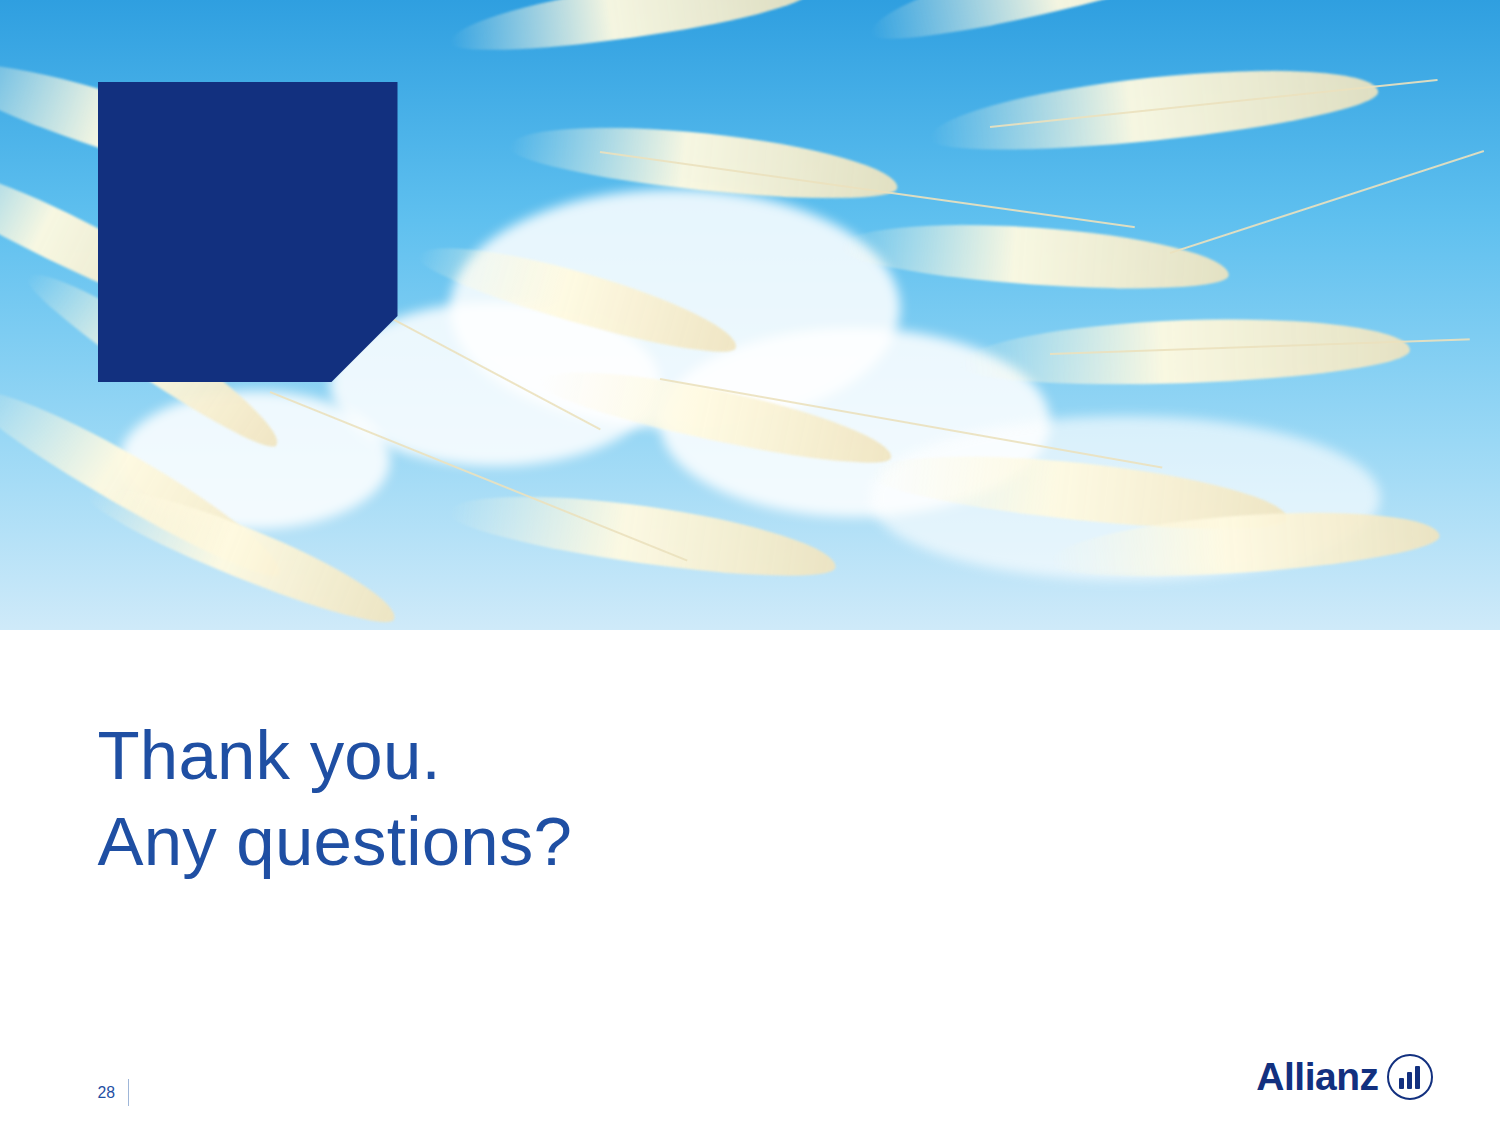Thank you. Any questions?
28
Allianz